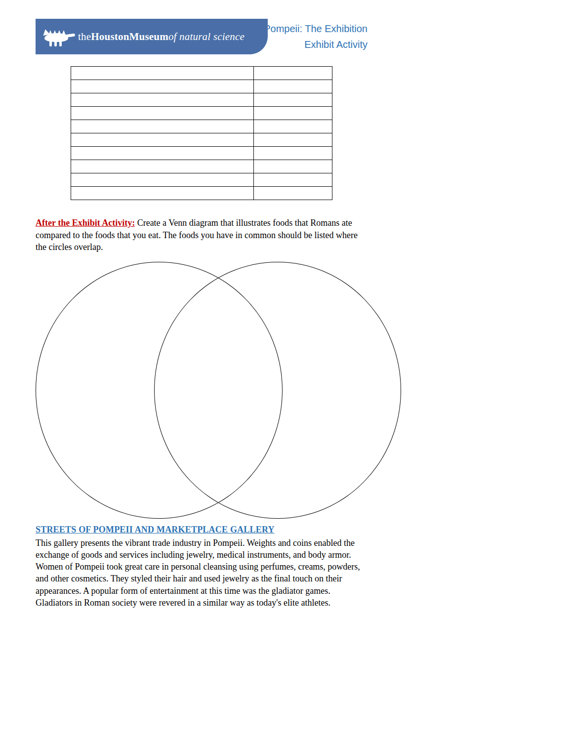the HoustonMuseum of natural science
Pompeii: The Exhibition
Exhibit Activity
After the Exhibit Activity: Create a Venn diagram that illustrates foods that Romans ate compared to the foods that you eat. The foods you have in common should be listed where the circles overlap.
STREETS OF POMPEII AND MARKETPLACE GALLERY
This gallery presents the vibrant trade industry in Pompeii. Weights and coins enabled the exchange of goods and services including jewelry, medical instruments, and body armor. Women of Pompeii took great care in personal cleansing using perfumes, creams, powders, and other cosmetics. They styled their hair and used jewelry as the final touch on their appearances. A popular form of entertainment at this time was the gladiator games. Gladiators in Roman society were revered in a similar way as today's elite athletes.